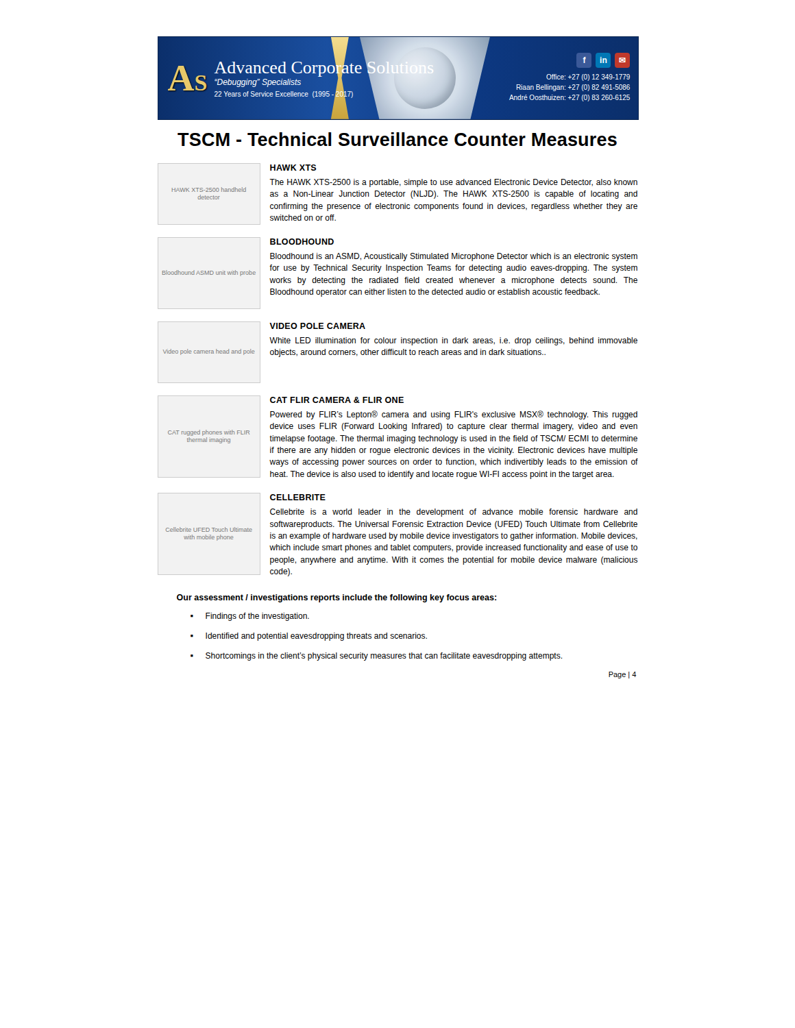AS
Advanced Corporate Solutions
“Debugging” Specialists
22 Years of Service Excellence (1995 - 2017)
f in ✉
Office: +27 (0) 12 349-1779
Riaan Bellingan: +27 (0) 82 491-5086
André Oosthuizen: +27 (0) 83 260-6125
TSCM - Technical Surveillance Counter Measures
HAWK XTS-2500 handheld detector
HAWK XTS
The HAWK XTS-2500 is a portable, simple to use advanced Electronic Device Detector, also known as a Non-Linear Junction Detector (NLJD). The HAWK XTS-2500 is capable of locating and confirming the presence of electronic components found in devices, regardless whether they are switched on or off.
Bloodhound ASMD unit with probe
BLOODHOUND
Bloodhound is an ASMD, Acoustically Stimulated Microphone Detector which is an electronic system for use by Technical Security Inspection Teams for detecting audio eaves-dropping. The system works by detecting the radiated field created whenever a microphone detects sound. The Bloodhound operator can either listen to the detected audio or establish acoustic feedback.
Video pole camera head and pole
VIDEO POLE CAMERA
White LED illumination for colour inspection in dark areas, i.e. drop ceilings, behind immovable objects, around corners, other difficult to reach areas and in dark situations..
CAT rugged phones with FLIR thermal imaging
CAT FLIR CAMERA & FLIR ONE
Powered by FLIR’s Lepton® camera and using FLIR's exclusive MSX® technology. This rugged device uses FLIR (Forward Looking Infrared) to capture clear thermal imagery, video and even timelapse footage. The thermal imaging technology is used in the field of TSCM/ ECMI to determine if there are any hidden or rogue electronic devices in the vicinity. Electronic devices have multiple ways of accessing power sources on order to function, which indivertibly leads to the emission of heat. The device is also used to identify and locate rogue WI-FI access point in the target area.
Cellebrite UFED Touch Ultimate with mobile phone
CELLEBRITE
Cellebrite is a world leader in the development of advance mobile forensic hardware and softwareproducts. The Universal Forensic Extraction Device (UFED) Touch Ultimate from Cellebrite is an example of hardware used by mobile device investigators to gather information. Mobile devices, which include smart phones and tablet computers, provide increased functionality and ease of use to people, anywhere and anytime. With it comes the potential for mobile device malware (malicious code).
Our assessment / investigations reports include the following key focus areas:
Findings of the investigation.
Identified and potential eavesdropping threats and scenarios.
Shortcomings in the client’s physical security measures that can facilitate eavesdropping attempts.
Page | 4